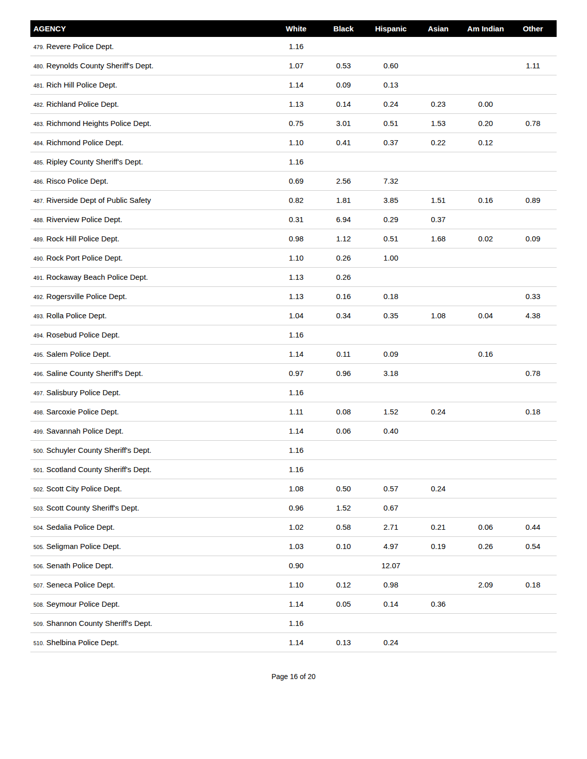| AGENCY | White | Black | Hispanic | Asian | Am Indian | Other |
| --- | --- | --- | --- | --- | --- | --- |
| 479. Revere Police Dept. | 1.16 | | | | | |
| 480. Reynolds County Sheriff's Dept. | 1.07 | 0.53 | 0.60 | | | 1.11 |
| 481. Rich Hill Police Dept. | 1.14 | 0.09 | 0.13 | | | |
| 482. Richland Police Dept. | 1.13 | 0.14 | 0.24 | 0.23 | 0.00 | |
| 483. Richmond Heights Police Dept. | 0.75 | 3.01 | 0.51 | 1.53 | 0.20 | 0.78 |
| 484. Richmond Police Dept. | 1.10 | 0.41 | 0.37 | 0.22 | 0.12 | |
| 485. Ripley County Sheriff's Dept. | 1.16 | | | | | |
| 486. Risco Police Dept. | 0.69 | 2.56 | 7.32 | | | |
| 487. Riverside Dept of Public Safety | 0.82 | 1.81 | 3.85 | 1.51 | 0.16 | 0.89 |
| 488. Riverview Police Dept. | 0.31 | 6.94 | 0.29 | 0.37 | | |
| 489. Rock Hill Police Dept. | 0.98 | 1.12 | 0.51 | 1.68 | 0.02 | 0.09 |
| 490. Rock Port Police Dept. | 1.10 | 0.26 | 1.00 | | | |
| 491. Rockaway Beach Police Dept. | 1.13 | 0.26 | | | | |
| 492. Rogersville Police Dept. | 1.13 | 0.16 | 0.18 | | | 0.33 |
| 493. Rolla Police Dept. | 1.04 | 0.34 | 0.35 | 1.08 | 0.04 | 4.38 |
| 494. Rosebud Police Dept. | 1.16 | | | | | |
| 495. Salem Police Dept. | 1.14 | 0.11 | 0.09 | | 0.16 | |
| 496. Saline County Sheriff's Dept. | 0.97 | 0.96 | 3.18 | | | 0.78 |
| 497. Salisbury Police Dept. | 1.16 | | | | | |
| 498. Sarcoxie Police Dept. | 1.11 | 0.08 | 1.52 | 0.24 | | 0.18 |
| 499. Savannah Police Dept. | 1.14 | 0.06 | 0.40 | | | |
| 500. Schuyler County Sheriff's Dept. | 1.16 | | | | | |
| 501. Scotland County Sheriff's Dept. | 1.16 | | | | | |
| 502. Scott City Police Dept. | 1.08 | 0.50 | 0.57 | 0.24 | | |
| 503. Scott County Sheriff's Dept. | 0.96 | 1.52 | 0.67 | | | |
| 504. Sedalia Police Dept. | 1.02 | 0.58 | 2.71 | 0.21 | 0.06 | 0.44 |
| 505. Seligman Police Dept. | 1.03 | 0.10 | 4.97 | 0.19 | 0.26 | 0.54 |
| 506. Senath Police Dept. | 0.90 | | 12.07 | | | |
| 507. Seneca Police Dept. | 1.10 | 0.12 | 0.98 | | 2.09 | 0.18 |
| 508. Seymour Police Dept. | 1.14 | 0.05 | 0.14 | 0.36 | | |
| 509. Shannon County Sheriff's Dept. | 1.16 | | | | | |
| 510. Shelbina Police Dept. | 1.14 | 0.13 | 0.24 | | | |
Page 16 of 20